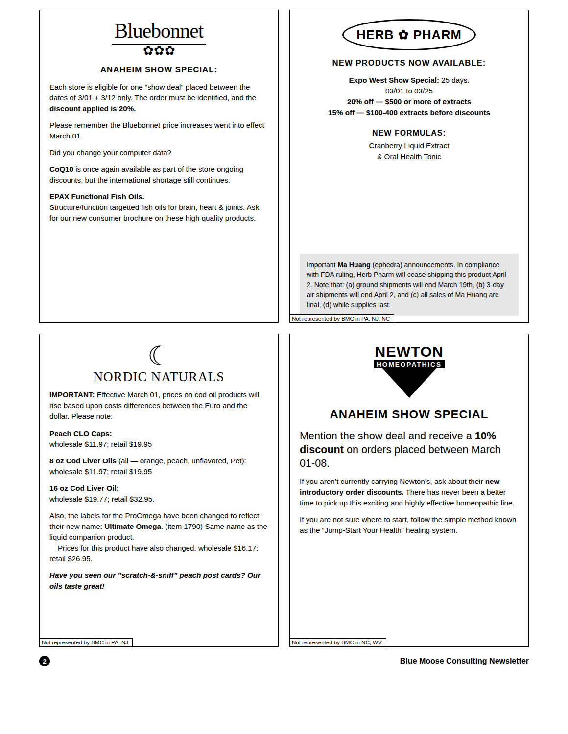Bluebonnet
✿✿✿
ANAHEIM SHOW SPECIAL:
Each store is eligible for one “show deal” placed between the dates of 3/01 + 3/12 only. The order must be identified, and the discount applied is 20%.
Please remember the Bluebonnet price increases went into effect March 01.
Did you change your computer data?
CoQ10 is once again available as part of the store ongoing discounts, but the international shortage still continues.
EPAX Functional Fish Oils.
Structure/function targetted fish oils for brain, heart & joints. Ask for our new consumer brochure on these high quality products.
HERB ✿ PHARM
NEW PRODUCTS NOW AVAILABLE:
Expo West Show Special: 25 days.
03/01 to 03/25
20% off — $500 or more of extracts
15% off — $100-400 extracts before discounts
NEW FORMULAS:
Cranberry Liquid Extract
& Oral Health Tonic
Important Ma Huang (ephedra) announcements. In compliance with FDA ruling, Herb Pharm will cease shipping this product April 2. Note that: (a) ground shipments will end March 19th, (b) 3-day air shipments will end April 2, and (c) all sales of Ma Huang are final, (d) while supplies last.
Not represented by BMC in PA, NJ, NC
☾
NORDIC NATURALS
IMPORTANT: Effective March 01, prices on cod oil products will rise based upon costs differences between the Euro and the dollar. Please note:
Peach CLO Caps:
wholesale $11.97; retail $19.95
8 oz Cod Liver Oils (all — orange, peach, unflavored, Pet): wholesale $11.97; retail $19.95
16 oz Cod Liver Oil:
wholesale $19.77; retail $32.95.
Also, the labels for the ProOmega have been changed to reflect their new name: Ultimate Omega. (item 1790) Same name as the liquid companion product.
Prices for this product have also changed: wholesale $16.17; retail $26.95.
Have you seen our ”scratch-&-sniff” peach post cards? Our oils taste great!
Not represented by BMC in PA, NJ
NEWTON HOMEOPATHICS
ANAHEIM SHOW SPECIAL
Mention the show deal and receive a 10% discount on orders placed between March 01-08.
If you aren’t currently carrying Newton’s, ask about their new introductory order discounts. There has never been a better time to pick up this exciting and highly effective homeopathic line.
If you are not sure where to start, follow the simple method known as the “Jump-Start Your Health” healing system.
Not represented by BMC in NC, WV
2 Blue Moose Consulting Newsletter